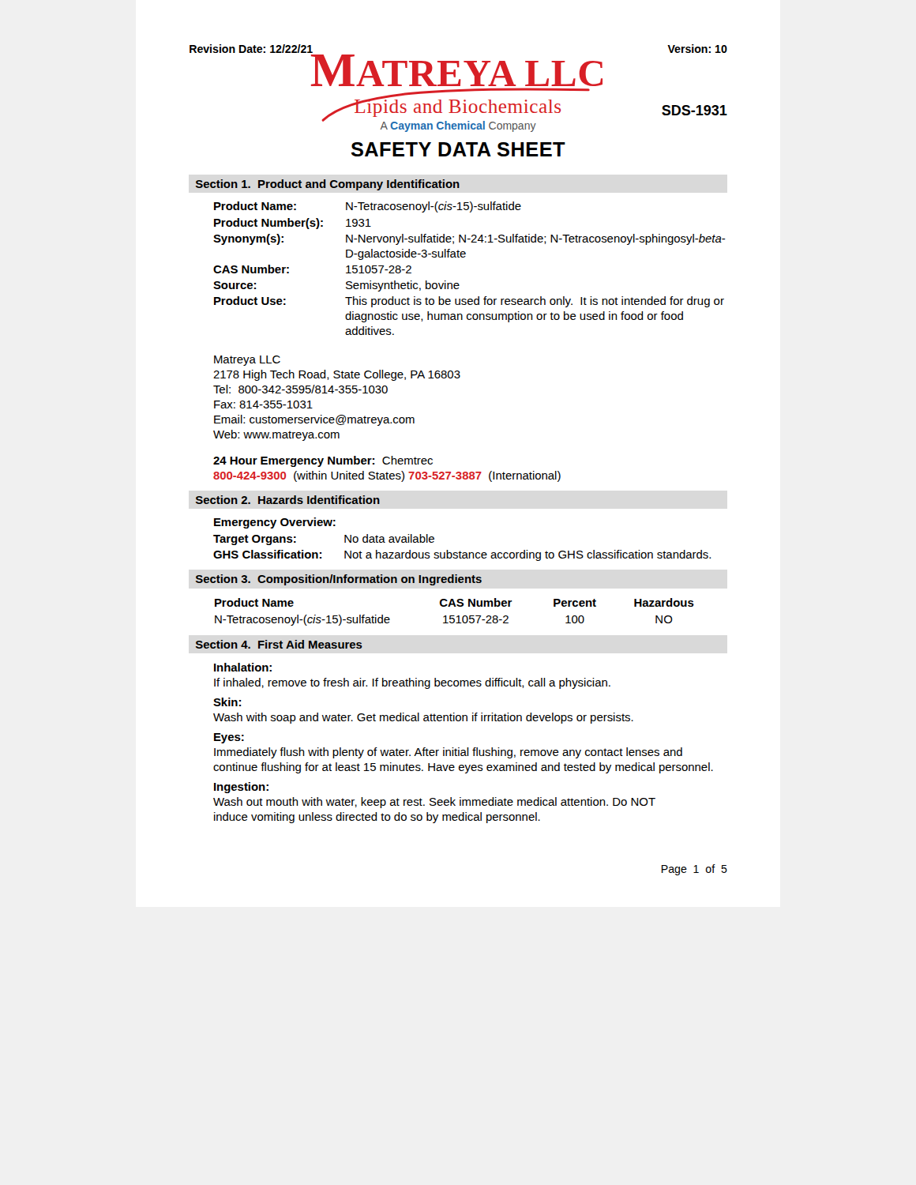Revision Date: 12/22/21 Version: 10
MATREYA LLC
Lipids and Biochemicals
A Cayman Chemical Company
SDS-1931
SAFETY DATA SHEET
Section 1. Product and Company Identification
| Product Name: | N-Tetracosenoyl-( cis -15)-sulfatide |
| Product Number(s): | 1931 |
| Synonym(s): | N-Nervonyl-sulfatide; N-24:1-Sulfatide; N-Tetracosenoyl-sphingosyl- beta -D-galactoside-3-sulfate |
| CAS Number: | 151057-28-2 |
| Source: | Semisynthetic, bovine |
| Product Use: | This product is to be used for research only. It is not intended for drug or diagnostic use, human consumption or to be used in food or food additives. |
Matreya LLC
2178 High Tech Road, State College, PA 16803
Tel: 800-342-3595/814-355-1030
Fax: 814-355-1031
Email: customerservice@matreya.com
Web: www.matreya.com
24 Hour Emergency Number: Chemtrec
800-424-9300 (within United States) 703-527-3887 (International)
Section 2. Hazards Identification
| Emergency Overview: |
| Target Organs: | No data available |
| GHS Classification: | Not a hazardous substance according to GHS classification standards. |
Section 3. Composition/Information on Ingredients
| Product Name | CAS Number | Percent | Hazardous |
| --- | --- | --- | --- |
| N-Tetracosenoyl-( cis -15)-sulfatide | 151057-28-2 | 100 | NO |
Section 4. First Aid Measures
Inhalation: If inhaled, remove to fresh air. If breathing becomes difficult, call a physician.
Skin: Wash with soap and water. Get medical attention if irritation develops or persists.
Eyes: Immediately flush with plenty of water. After initial flushing, remove any contact lenses and continue flushing for at least 15 minutes. Have eyes examined and tested by medical personnel.
Ingestion: Wash out mouth with water, keep at rest. Seek immediate medical attention. Do NOT
induce vomiting unless directed to do so by medical personnel.
Page 1 of 5